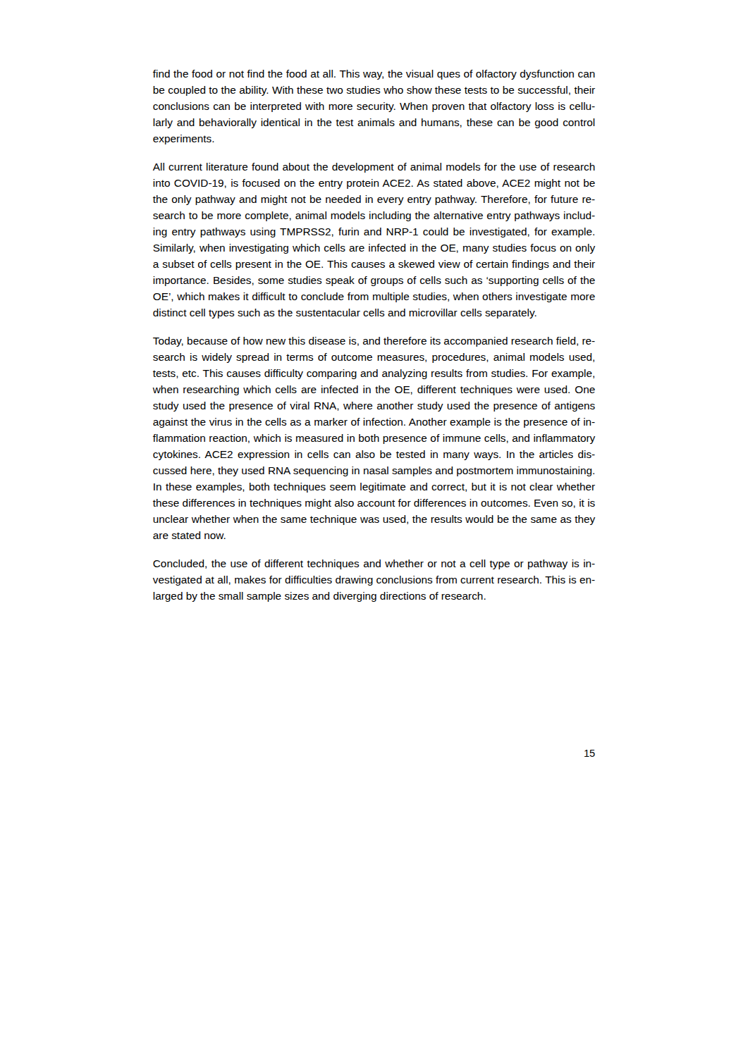find the food or not find the food at all. This way, the visual ques of olfactory dysfunction can be coupled to the ability. With these two studies who show these tests to be successful, their conclusions can be interpreted with more security. When proven that olfactory loss is cellularly and behaviorally identical in the test animals and humans, these can be good control experiments.
All current literature found about the development of animal models for the use of research into COVID-19, is focused on the entry protein ACE2. As stated above, ACE2 might not be the only pathway and might not be needed in every entry pathway. Therefore, for future research to be more complete, animal models including the alternative entry pathways including entry pathways using TMPRSS2, furin and NRP-1 could be investigated, for example. Similarly, when investigating which cells are infected in the OE, many studies focus on only a subset of cells present in the OE. This causes a skewed view of certain findings and their importance. Besides, some studies speak of groups of cells such as ‘supporting cells of the OE’, which makes it difficult to conclude from multiple studies, when others investigate more distinct cell types such as the sustentacular cells and microvillar cells separately.
Today, because of how new this disease is, and therefore its accompanied research field, research is widely spread in terms of outcome measures, procedures, animal models used, tests, etc. This causes difficulty comparing and analyzing results from studies. For example, when researching which cells are infected in the OE, different techniques were used. One study used the presence of viral RNA, where another study used the presence of antigens against the virus in the cells as a marker of infection. Another example is the presence of inflammation reaction, which is measured in both presence of immune cells, and inflammatory cytokines. ACE2 expression in cells can also be tested in many ways. In the articles discussed here, they used RNA sequencing in nasal samples and postmortem immunostaining. In these examples, both techniques seem legitimate and correct, but it is not clear whether these differences in techniques might also account for differences in outcomes. Even so, it is unclear whether when the same technique was used, the results would be the same as they are stated now.
Concluded, the use of different techniques and whether or not a cell type or pathway is investigated at all, makes for difficulties drawing conclusions from current research. This is enlarged by the small sample sizes and diverging directions of research.
15